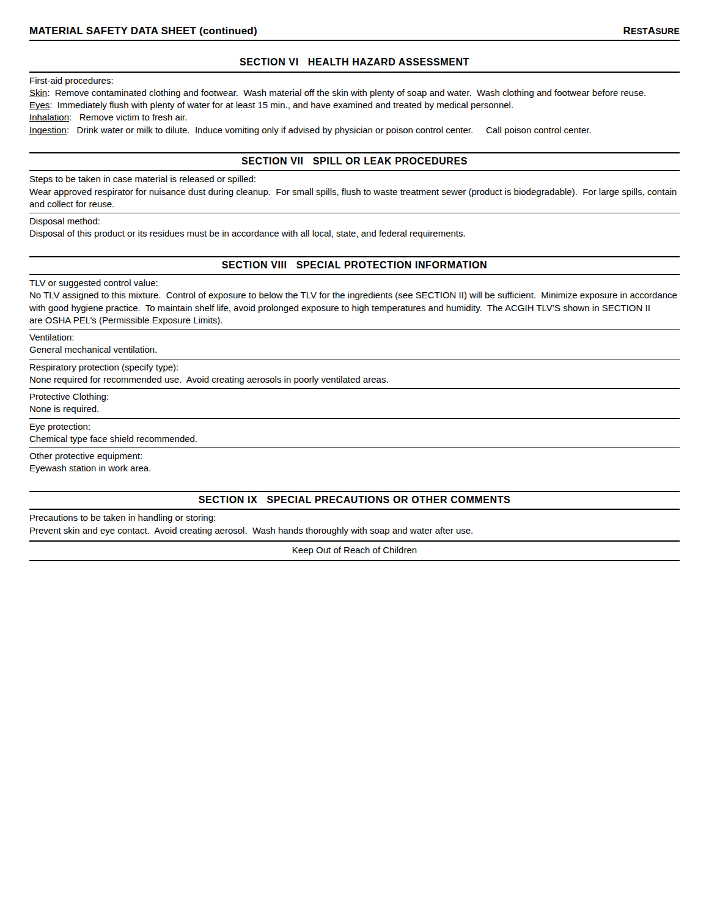MATERIAL SAFETY DATA SHEET (continued) RESTASURE
SECTION VI HEALTH HAZARD ASSESSMENT
First-aid procedures:
Skin: Remove contaminated clothing and footwear. Wash material off the skin with plenty of soap and water. Wash clothing and footwear before reuse.
Eyes: Immediately flush with plenty of water for at least 15 min., and have examined and treated by medical personnel.
Inhalation: Remove victim to fresh air.
Ingestion: Drink water or milk to dilute. Induce vomiting only if advised by physician or poison control center. Call poison control center.
SECTION VII SPILL OR LEAK PROCEDURES
Steps to be taken in case material is released or spilled:
Wear approved respirator for nuisance dust during cleanup. For small spills, flush to waste treatment sewer (product is biodegradable). For large spills, contain and collect for reuse.
Disposal method:
Disposal of this product or its residues must be in accordance with all local, state, and federal requirements.
SECTION VIII SPECIAL PROTECTION INFORMATION
TLV or suggested control value:
No TLV assigned to this mixture. Control of exposure to below the TLV for the ingredients (see SECTION II) will be sufficient. Minimize exposure in accordance with good hygiene practice. To maintain shelf life, avoid prolonged exposure to high temperatures and humidity. The ACGIH TLV’S shown in SECTION II are OSHA PEL’s (Permissible Exposure Limits).
Ventilation:
General mechanical ventilation.
Respiratory protection (specify type):
None required for recommended use. Avoid creating aerosols in poorly ventilated areas.
Protective Clothing:
None is required.
Eye protection:
Chemical type face shield recommended.
Other protective equipment:
Eyewash station in work area.
SECTION IX SPECIAL PRECAUTIONS OR OTHER COMMENTS
Precautions to be taken in handling or storing:
Prevent skin and eye contact. Avoid creating aerosol. Wash hands thoroughly with soap and water after use.
Keep Out of Reach of Children